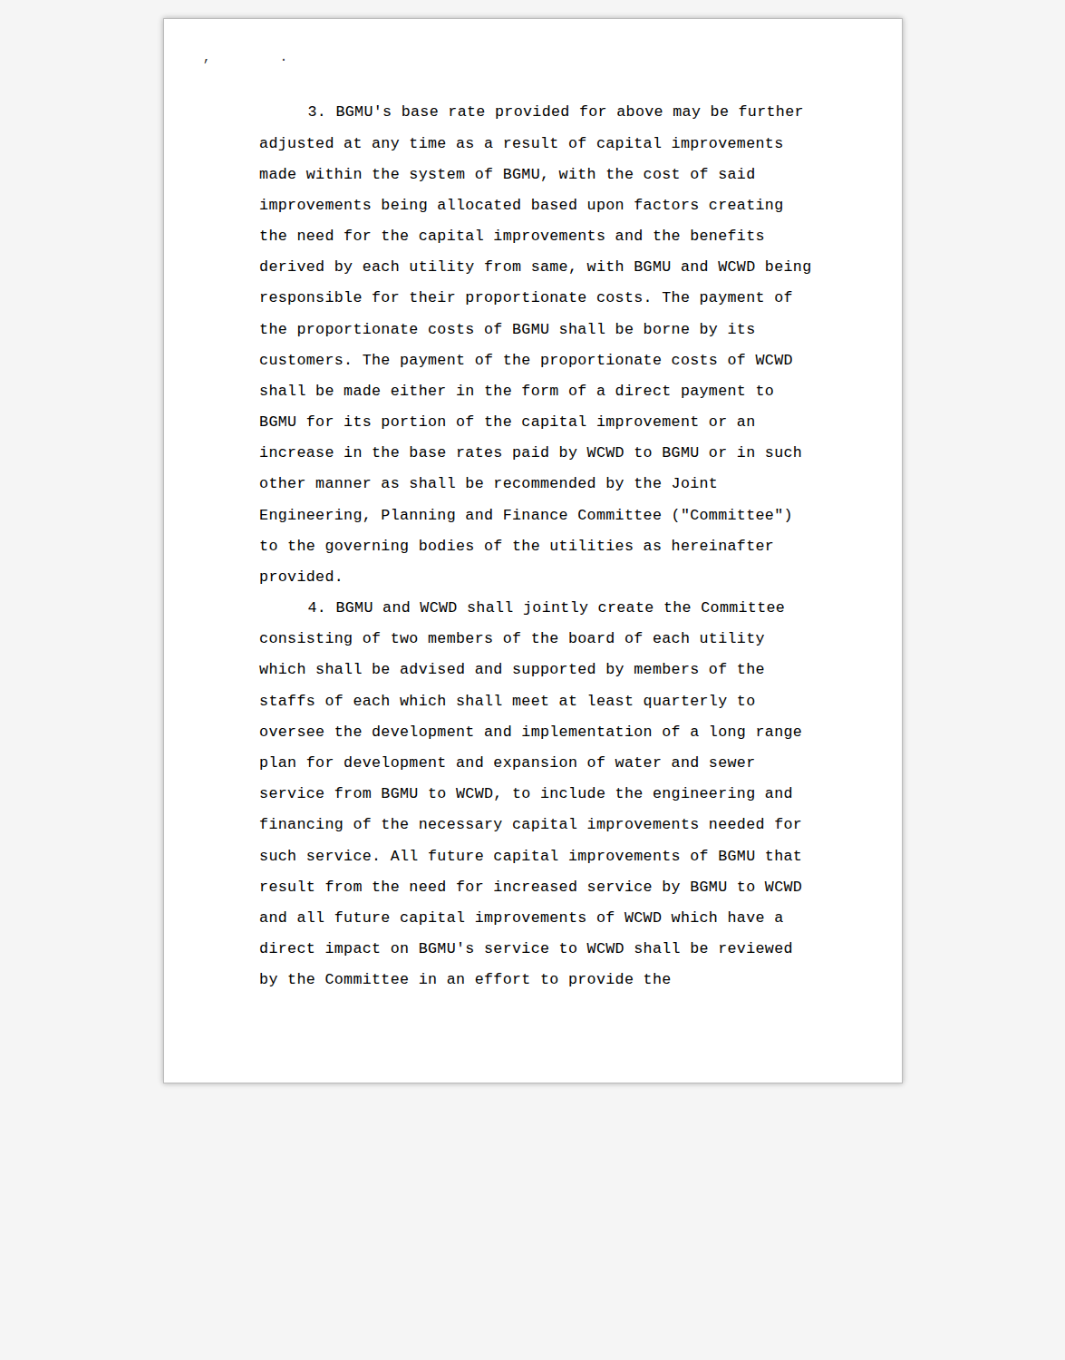, .
3. BGMU's base rate provided for above may be further adjusted at any time as a result of capital improvements made within the system of BGMU, with the cost of said improvements being allocated based upon factors creating the need for the capital improvements and the benefits derived by each utility from same, with BGMU and WCWD being responsible for their proportionate costs. The payment of the proportionate costs of BGMU shall be borne by its customers. The payment of the proportionate costs of WCWD shall be made either in the form of a direct payment to BGMU for its portion of the capital improvement or an increase in the base rates paid by WCWD to BGMU or in such other manner as shall be recommended by the Joint Engineering, Planning and Finance Committee ("Committee") to the governing bodies of the utilities as hereinafter provided.
4. BGMU and WCWD shall jointly create the Committee consisting of two members of the board of each utility which shall be advised and supported by members of the staffs of each which shall meet at least quarterly to oversee the development and implementation of a long range plan for development and expansion of water and sewer service from BGMU to WCWD, to include the engineering and financing of the necessary capital improvements needed for such service. All future capital improvements of BGMU that result from the need for increased service by BGMU to WCWD and all future capital improvements of WCWD which have a direct impact on BGMU's service to WCWD shall be reviewed by the Committee in an effort to provide the